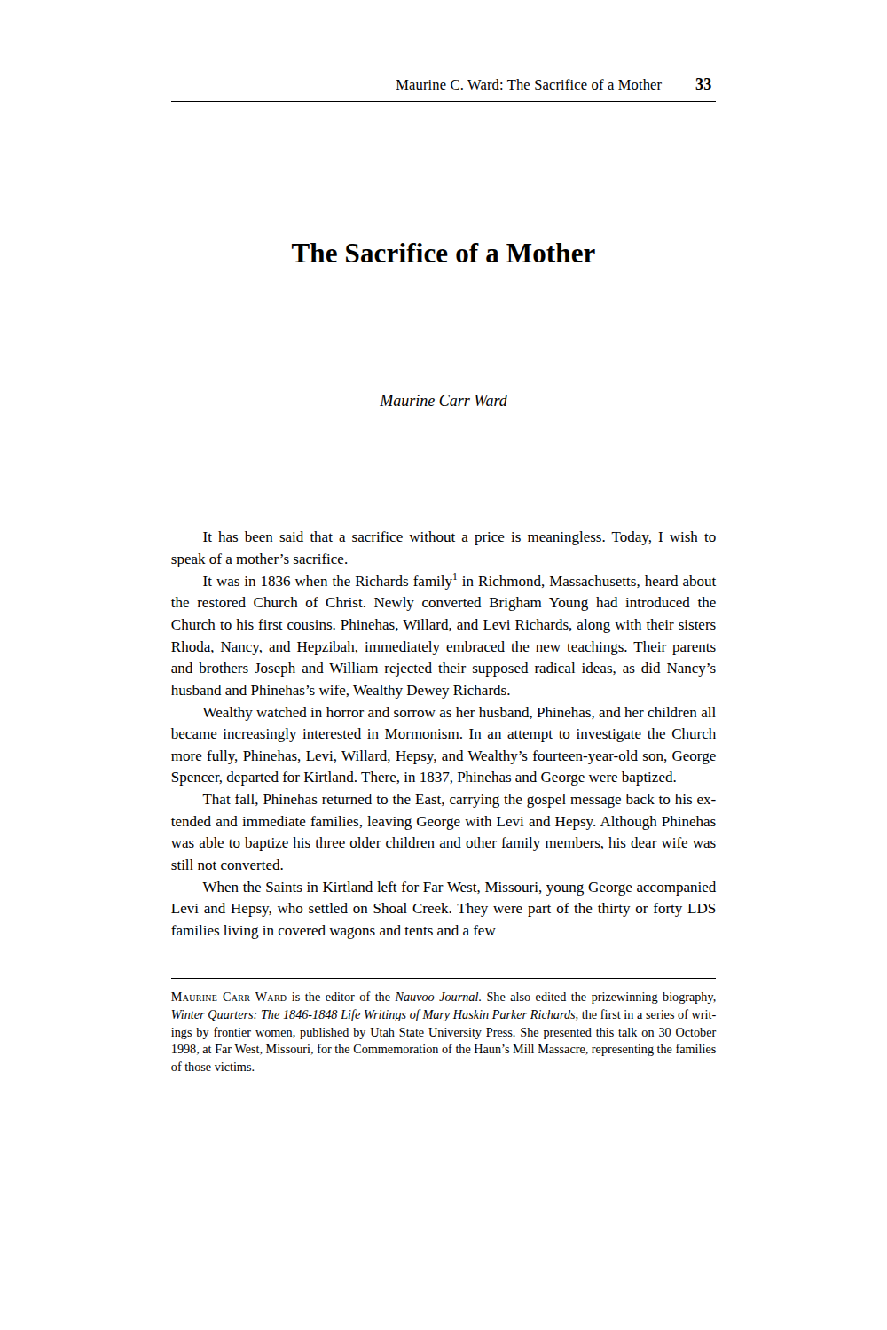Maurine C. Ward: The Sacrifice of a Mother 33
The Sacrifice of a Mother
Maurine Carr Ward
It has been said that a sacrifice without a price is meaningless. Today, I wish to speak of a mother’s sacrifice.
It was in 1836 when the Richards family1 in Richmond, Massachusetts, heard about the restored Church of Christ. Newly converted Brigham Young had introduced the Church to his first cousins. Phinehas, Willard, and Levi Richards, along with their sisters Rhoda, Nancy, and Hepzibah, immediately embraced the new teachings. Their parents and brothers Joseph and William rejected their supposed radical ideas, as did Nancy’s husband and Phinehas’s wife, Wealthy Dewey Richards.
Wealthy watched in horror and sorrow as her husband, Phinehas, and her children all became increasingly interested in Mormonism. In an attempt to investigate the Church more fully, Phinehas, Levi, Willard, Hepsy, and Wealthy’s fourteen-year-old son, George Spencer, departed for Kirtland. There, in 1837, Phinehas and George were baptized.
That fall, Phinehas returned to the East, carrying the gospel message back to his extended and immediate families, leaving George with Levi and Hepsy. Although Phinehas was able to baptize his three older children and other family members, his dear wife was still not converted.
When the Saints in Kirtland left for Far West, Missouri, young George accompanied Levi and Hepsy, who settled on Shoal Creek. They were part of the thirty or forty LDS families living in covered wagons and tents and a few
Maurine Carr Ward is the editor of the Nauvoo Journal. She also edited the prizewinning biography, Winter Quarters: The 1846-1848 Life Writings of Mary Haskin Parker Richards, the first in a series of writings by frontier women, published by Utah State University Press. She presented this talk on 30 October 1998, at Far West, Missouri, for the Commemoration of the Haun’s Mill Massacre, representing the families of those victims.